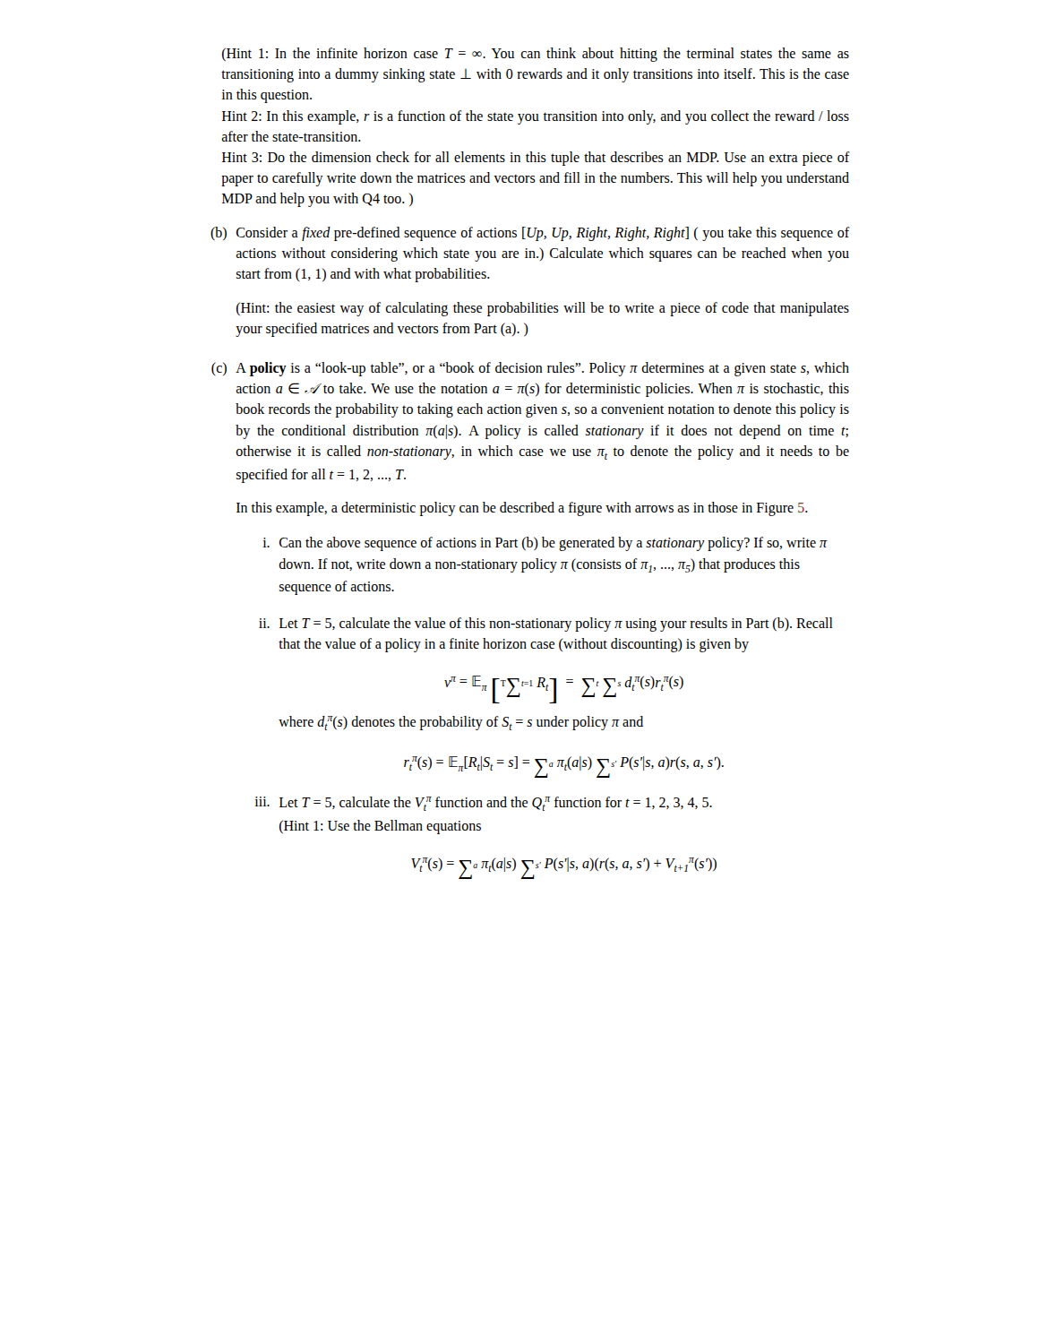(Hint 1: In the infinite horizon case T = ∞. You can think about hitting the terminal states the same as transitioning into a dummy sinking state ⊥ with 0 rewards and it only transitions into itself. This is the case in this question.
Hint 2: In this example, r is a function of the state you transition into only, and you collect the reward / loss after the state-transition.
Hint 3: Do the dimension check for all elements in this tuple that describes an MDP. Use an extra piece of paper to carefully write down the matrices and vectors and fill in the numbers. This will help you understand MDP and help you with Q4 too. )
(b)
Consider a fixed pre-defined sequence of actions [Up, Up, Right, Right, Right] ( you take this sequence of actions without considering which state you are in.) Calculate which squares can be reached when you start from (1, 1) and with what probabilities.
(Hint: the easiest way of calculating these probabilities will be to write a piece of code that manipulates your specified matrices and vectors from Part (a). )
(c)
A policy is a “look-up table”, or a “book of decision rules”. Policy π determines at a given state s, which action a ∈ 𝒜 to take. We use the notation a = π(s) for deterministic policies. When π is stochastic, this book records the probability to taking each action given s, so a convenient notation to denote this policy is by the conditional distribution π(a|s). A policy is called stationary if it does not depend on time t; otherwise it is called non-stationary, in which case we use πt to denote the policy and it needs to be specified for all t = 1, 2, ..., T.
In this example, a deterministic policy can be described a figure with arrows as in those in Figure 5.
i. Can the above sequence of actions in Part (b) be generated by a stationary policy? If so, write π down. If not, write down a non-stationary policy π (consists of π1, ..., π5) that produces this sequence of actions.
ii. Let T = 5, calculate the value of this non-stationary policy π using your results in Part (b). Recall that the value of a policy in a finite horizon case (without discounting) is given by
vπ = 𝔼π [T∑t=1 Rt] = ∑t ∑s dtπ(s)rtπ(s)
where dtπ(s) denotes the probability of St = s under policy π and
rtπ(s) = 𝔼π[Rt|St = s] = ∑a πt(a|s) ∑s′ P(s′|s, a)r(s, a, s′).
iii. Let T = 5, calculate the Vtπ function and the Qtπ function for t = 1, 2, 3, 4, 5.
(Hint 1: Use the Bellman equations
Vtπ(s) = ∑a πt(a|s) ∑s′ P(s′|s, a)(r(s, a, s′) + Vt+1π(s′))